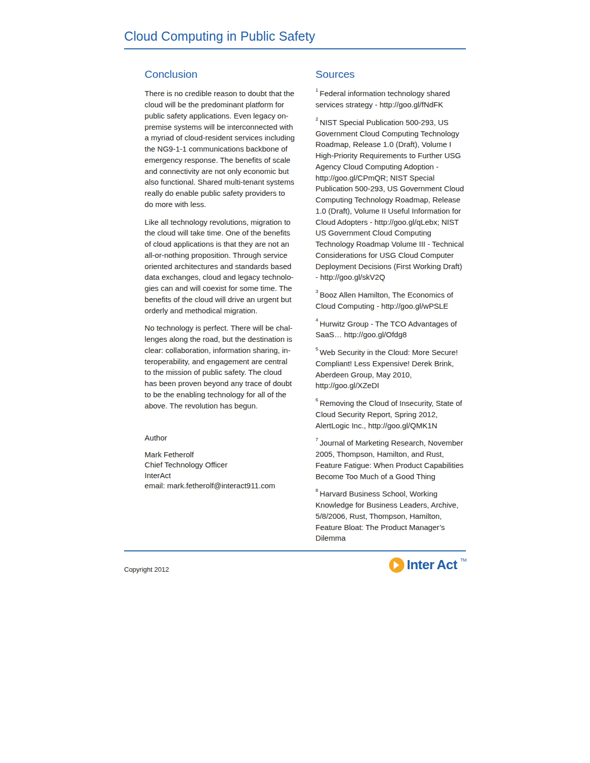Cloud Computing in Public Safety
Conclusion
There is no credible reason to doubt that the cloud will be the predominant platform for public safety applications. Even legacy on-premise systems will be interconnected with a myriad of cloud-resident services including the NG9-1-1 communications backbone of emergency response. The benefits of scale and connectivity are not only economic but also functional. Shared multi-tenant systems really do enable public safety providers to do more with less.
Like all technology revolutions, migration to the cloud will take time. One of the benefits of cloud applications is that they are not an all-or-nothing proposition. Through service oriented architectures and standards based data exchanges, cloud and legacy technologies can and will coexist for some time. The benefits of the cloud will drive an urgent but orderly and methodical migration.
No technology is perfect. There will be challenges along the road, but the destination is clear: collaboration, information sharing, interoperability, and engagement are central to the mission of public safety. The cloud has been proven beyond any trace of doubt to be the enabling technology for all of the above. The revolution has begun.
Author
Mark Fetherolf
Chief Technology Officer
InterAct
email: mark.fetherolf@interact911.com
Sources
Federal information technology shared services strategy - http://goo.gl/fNdFK
NIST Special Publication 500-293, US Government Cloud Computing Technology Roadmap, Release 1.0 (Draft), Volume I High-Priority Requirements to Further USG Agency Cloud Computing Adoption - http://goo.gl/CPmQR; NIST Special Publication 500-293, US Government Cloud Computing Technology Roadmap, Release 1.0 (Draft), Volume II Useful Information for Cloud Adopters - http://goo.gl/qLebx; NIST US Government Cloud Computing Technology Roadmap Volume III - Technical Considerations for USG Cloud Computer Deployment Decisions (First Working Draft) - http://goo.gl/skV2Q
Booz Allen Hamilton, The Economics of Cloud Computing - http://goo.gl/wPSLE
Hurwitz Group - The TCO Advantages of SaaS… http://goo.gl/Ofdg8
Web Security in the Cloud: More Secure! Compliant! Less Expensive! Derek Brink, Aberdeen Group, May 2010, http://goo.gl/XZeDI
Removing the Cloud of Insecurity, State of Cloud Security Report, Spring 2012, AlertLogic Inc., http://goo.gl/QMK1N
Journal of Marketing Research, November 2005, Thompson, Hamilton, and Rust, Feature Fatigue: When Product Capabilities Become Too Much of a Good Thing
Harvard Business School, Working Knowledge for Business Leaders, Archive, 5/8/2006, Rust, Thompson, Hamilton, Feature Bloat: The Product Manager’s Dilemma
Copyright 2012
Inter Act TM